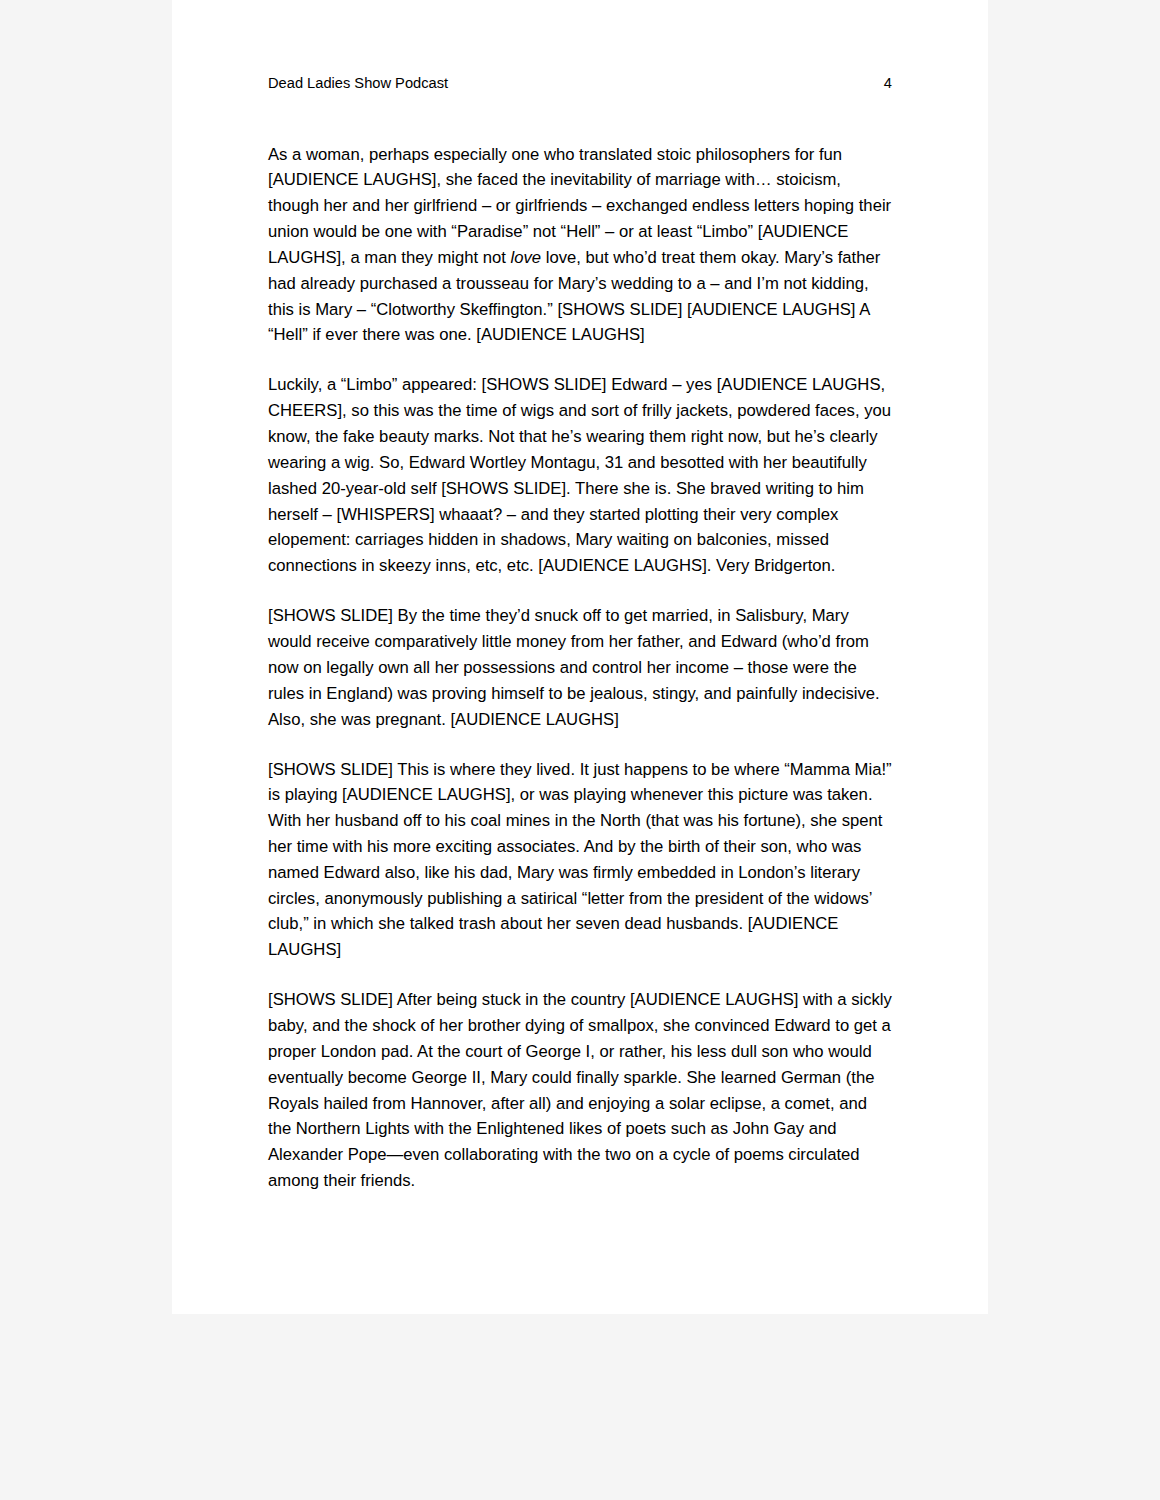Dead Ladies Show Podcast 4
As a woman, perhaps especially one who translated stoic philosophers for fun [AUDIENCE LAUGHS], she faced the inevitability of marriage with… stoicism, though her and her girlfriend – or girlfriends – exchanged endless letters hoping their union would be one with “Paradise” not “Hell” – or at least “Limbo” [AUDIENCE LAUGHS], a man they might not love love, but who’d treat them okay. Mary’s father had already purchased a trousseau for Mary’s wedding to a – and I’m not kidding, this is Mary – “Clotworthy Skeffington.” [SHOWS SLIDE] [AUDIENCE LAUGHS] A “Hell” if ever there was one. [AUDIENCE LAUGHS]
Luckily, a “Limbo” appeared: [SHOWS SLIDE] Edward – yes [AUDIENCE LAUGHS, CHEERS], so this was the time of wigs and sort of frilly jackets, powdered faces, you know, the fake beauty marks. Not that he’s wearing them right now, but he’s clearly wearing a wig. So, Edward Wortley Montagu, 31 and besotted with her beautifully lashed 20-year-old self [SHOWS SLIDE]. There she is. She braved writing to him herself – [WHISPERS] whaaat? – and they started plotting their very complex elopement: carriages hidden in shadows, Mary waiting on balconies, missed connections in skeezy inns, etc, etc. [AUDIENCE LAUGHS]. Very Bridgerton.
[SHOWS SLIDE] By the time they’d snuck off to get married, in Salisbury, Mary would receive comparatively little money from her father, and Edward (who’d from now on legally own all her possessions and control her income – those were the rules in England) was proving himself to be jealous, stingy, and painfully indecisive. Also, she was pregnant. [AUDIENCE LAUGHS]
[SHOWS SLIDE] This is where they lived. It just happens to be where “Mamma Mia!” is playing [AUDIENCE LAUGHS], or was playing whenever this picture was taken. With her husband off to his coal mines in the North (that was his fortune), she spent her time with his more exciting associates. And by the birth of their son, who was named Edward also, like his dad, Mary was firmly embedded in London’s literary circles, anonymously publishing a satirical “letter from the president of the widows’ club,” in which she talked trash about her seven dead husbands. [AUDIENCE LAUGHS]
[SHOWS SLIDE] After being stuck in the country [AUDIENCE LAUGHS] with a sickly baby, and the shock of her brother dying of smallpox, she convinced Edward to get a proper London pad. At the court of George I, or rather, his less dull son who would eventually become George II, Mary could finally sparkle. She learned German (the Royals hailed from Hannover, after all) and enjoying a solar eclipse, a comet, and the Northern Lights with the Enlightened likes of poets such as John Gay and Alexander Pope—even collaborating with the two on a cycle of poems circulated among their friends.